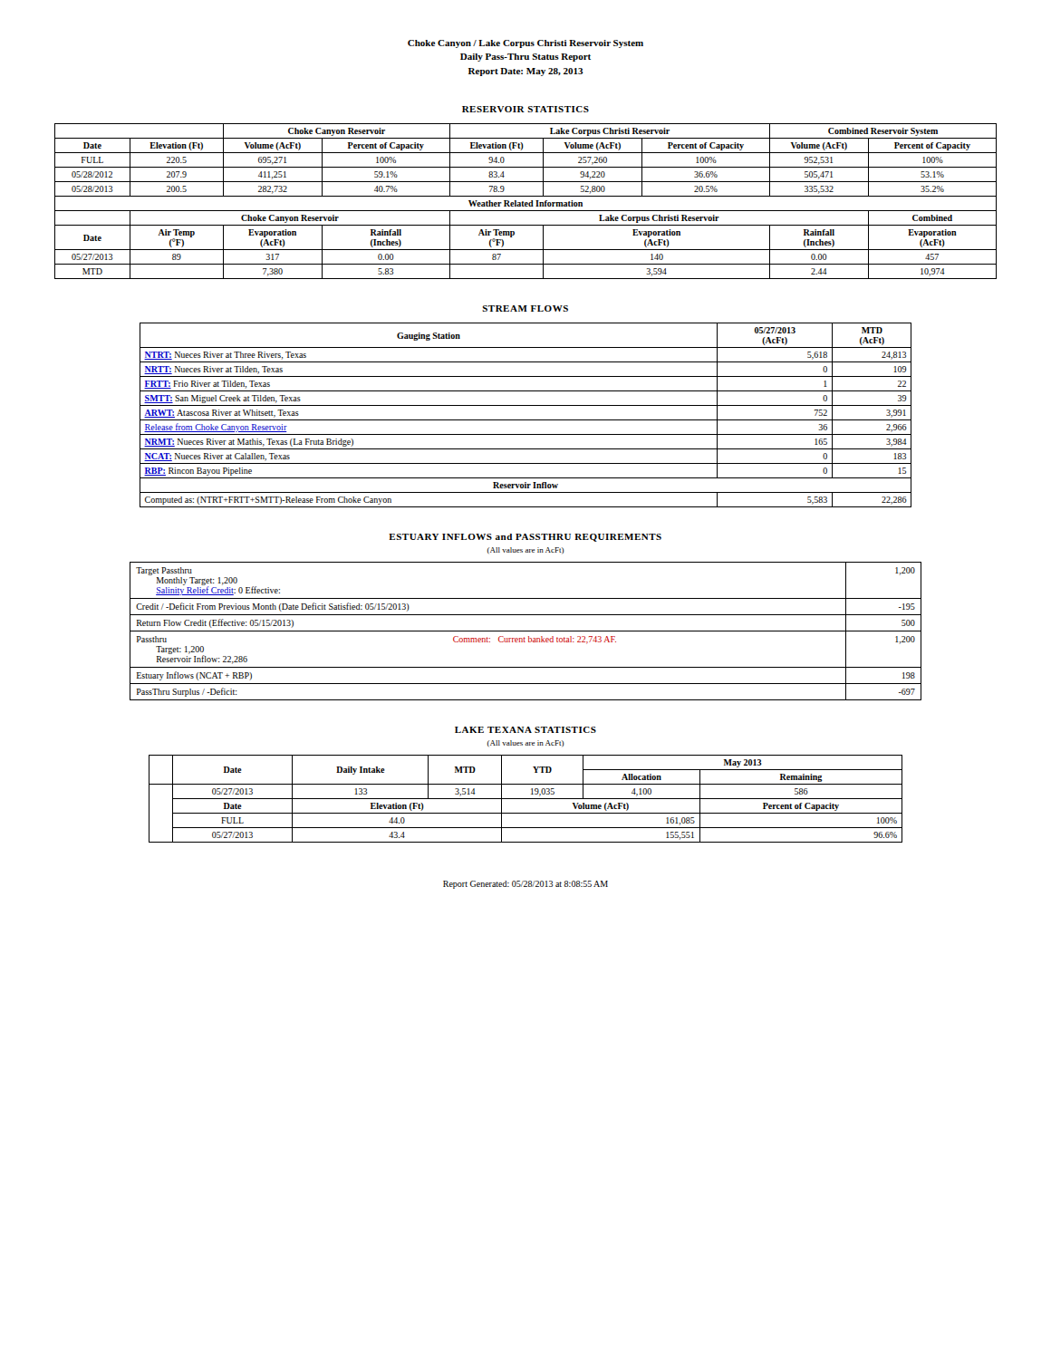Choke Canyon / Lake Corpus Christi Reservoir System
Daily Pass-Thru Status Report
Report Date: May 28, 2013
RESERVOIR STATISTICS
| | Choke Canyon Reservoir | Lake Corpus Christi Reservoir | Combined Reservoir System |
| Date | Elevation (Ft) | Volume (AcFt) | Percent of Capacity | Elevation (Ft) | Volume (AcFt) | Percent of Capacity | Volume (AcFt) | Percent of Capacity |
| FULL | 220.5 | 695,271 | 100% | 94.0 | 257,260 | 100% | 952,531 | 100% |
| 05/28/2012 | 207.9 | 411,251 | 59.1% | 83.4 | 94,220 | 36.6% | 505,471 | 53.1% |
| 05/28/2013 | 200.5 | 282,732 | 40.7% | 78.9 | 52,800 | 20.5% | 335,532 | 35.2% |
| Weather Related Information |
| | Choke Canyon Reservoir | Lake Corpus Christi Reservoir | Combined |
| Date | Air Temp (°F) | Evaporation (AcFt) | Rainfall (Inches) | Air Temp (°F) | Evaporation (AcFt) | Rainfall (Inches) | Evaporation (AcFt) |
| 05/27/2013 | 89 | 317 | 0.00 | 87 | 140 | 0.00 | 457 |
| MTD | | 7,380 | 5.83 | | 3,594 | 2.44 | 10,974 |
STREAM FLOWS
| Gauging Station | 05/27/2013 (AcFt) | MTD (AcFt) |
| --- | --- | --- |
| NTRT: Nueces River at Three Rivers, Texas | 5,618 | 24,813 |
| NRTT: Nueces River at Tilden, Texas | 0 | 109 |
| FRTT: Frio River at Tilden, Texas | 1 | 22 |
| SMTT: San Miguel Creek at Tilden, Texas | 0 | 39 |
| ARWT: Atascosa River at Whitsett, Texas | 752 | 3,991 |
| Release from Choke Canyon Reservoir | 36 | 2,966 |
| NRMT: Nueces River at Mathis, Texas (La Fruta Bridge) | 165 | 3,984 |
| NCAT: Nueces River at Calallen, Texas | 0 | 183 |
| RBP: Rincon Bayou Pipeline | 0 | 15 |
| Reservoir Inflow |
| Computed as: (NTRT+FRTT+SMTT)-Release From Choke Canyon | 5,583 | 22,286 |
ESTUARY INFLOWS and PASSTHRU REQUIREMENTS
(All values are in AcFt)
| Target Passthru Monthly Target: 1,200 Salinity Relief Credit : 0 Effective: | 1,200 |
| Credit / -Deficit From Previous Month (Date Deficit Satisfied: 05/15/2013) | -195 |
| Return Flow Credit (Effective: 05/15/2013) | 500 |
| / Passthru Target: 1,200 Reservoir Inflow: 22,286 / Comment: Current banked total: 22,743 AF. / | 1,200 |
| Estuary Inflows (NCAT + RBP) | 198 |
| PassThru Surplus / -Deficit: | -697 |
LAKE TEXANA STATISTICS
(All values are in AcFt)
| | Date | Daily Intake | MTD | YTD | May 2013 |
| --- | --- | --- | --- | --- | --- |
| Allocation | Remaining |
| | 05/27/2013 | 133 | 3,514 | 19,035 | 4,100 | 586 |
| | Date | Elevation (Ft) | Volume (AcFt) | Percent of Capacity |
| | FULL | 44.0 | 161,085 | 100% |
| | 05/27/2013 | 43.4 | 155,551 | 96.6% |
Report Generated: 05/28/2013 at 8:08:55 AM